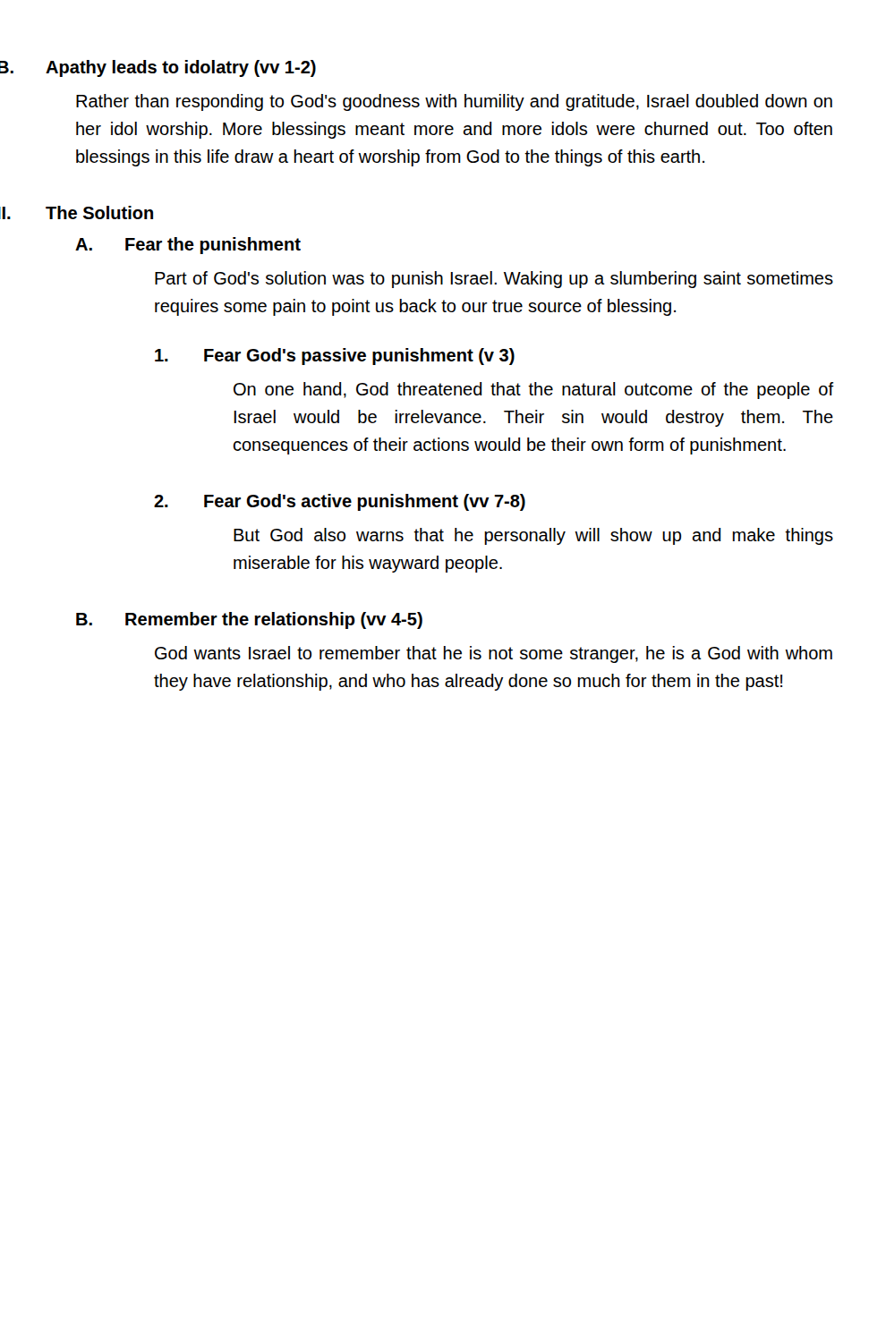B. Apathy leads to idolatry (vv 1-2)
Rather than responding to God's goodness with humility and gratitude, Israel doubled down on her idol worship. More blessings meant more and more idols were churned out. Too often blessings in this life draw a heart of worship from God to the things of this earth.
II. The Solution
A. Fear the punishment
Part of God's solution was to punish Israel. Waking up a slumbering saint sometimes requires some pain to point us back to our true source of blessing.
1. Fear God's passive punishment (v 3)
On one hand, God threatened that the natural outcome of the people of Israel would be irrelevance. Their sin would destroy them. The consequences of their actions would be their own form of punishment.
2. Fear God's active punishment (vv 7-8)
But God also warns that he personally will show up and make things miserable for his wayward people.
B. Remember the relationship (vv 4-5)
God wants Israel to remember that he is not some stranger, he is a God with whom they have relationship, and who has already done so much for them in the past!